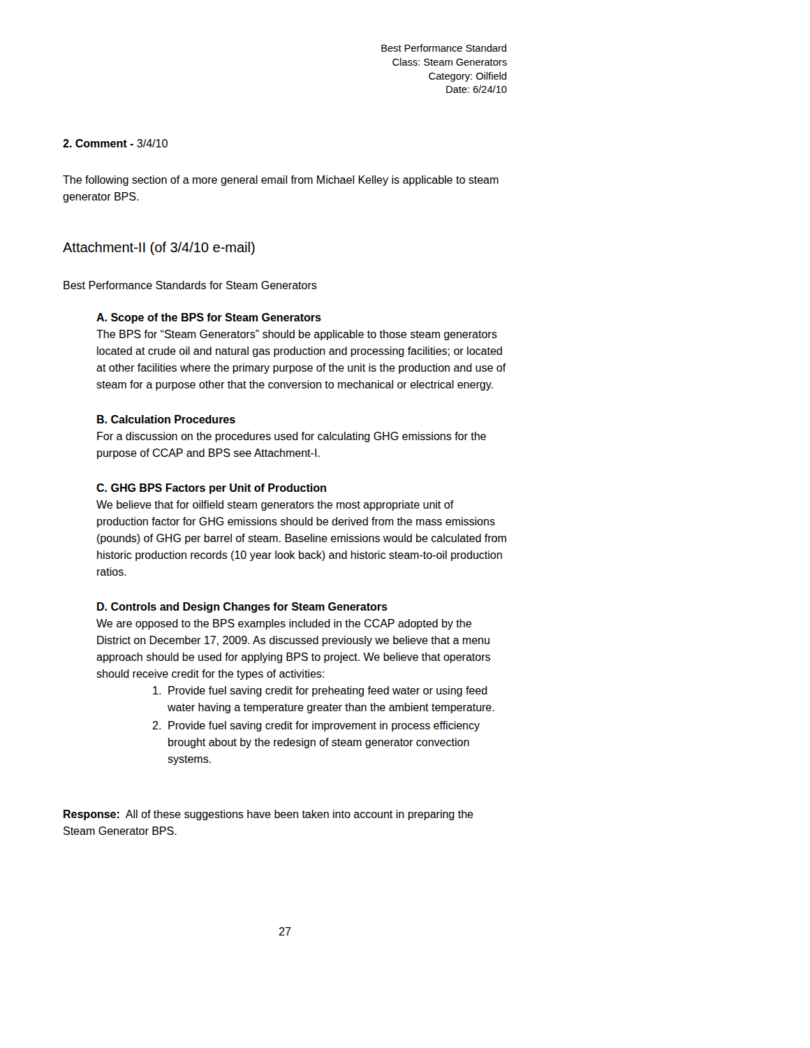Best Performance Standard
Class: Steam Generators
Category: Oilfield
Date: 6/24/10
2. Comment - 3/4/10
The following section of a more general email from Michael Kelley is applicable to steam generator BPS.
Attachment-II (of 3/4/10 e-mail)
Best Performance Standards for Steam Generators
A. Scope of the BPS for Steam Generators
The BPS for “Steam Generators” should be applicable to those steam generators located at crude oil and natural gas production and processing facilities; or located at other facilities where the primary purpose of the unit is the production and use of steam for a purpose other that the conversion to mechanical or electrical energy.
B. Calculation Procedures
For a discussion on the procedures used for calculating GHG emissions for the purpose of CCAP and BPS see Attachment-I.
C. GHG BPS Factors per Unit of Production
We believe that for oilfield steam generators the most appropriate unit of production factor for GHG emissions should be derived from the mass emissions (pounds) of GHG per barrel of steam. Baseline emissions would be calculated from historic production records (10 year look back) and historic steam-to-oil production ratios.
D. Controls and Design Changes for Steam Generators
We are opposed to the BPS examples included in the CCAP adopted by the District on December 17, 2009. As discussed previously we believe that a menu approach should be used for applying BPS to project. We believe that operators should receive credit for the types of activities:
1. Provide fuel saving credit for preheating feed water or using feed water having a temperature greater than the ambient temperature.
2. Provide fuel saving credit for improvement in process efficiency brought about by the redesign of steam generator convection systems.
Response: All of these suggestions have been taken into account in preparing the Steam Generator BPS.
27